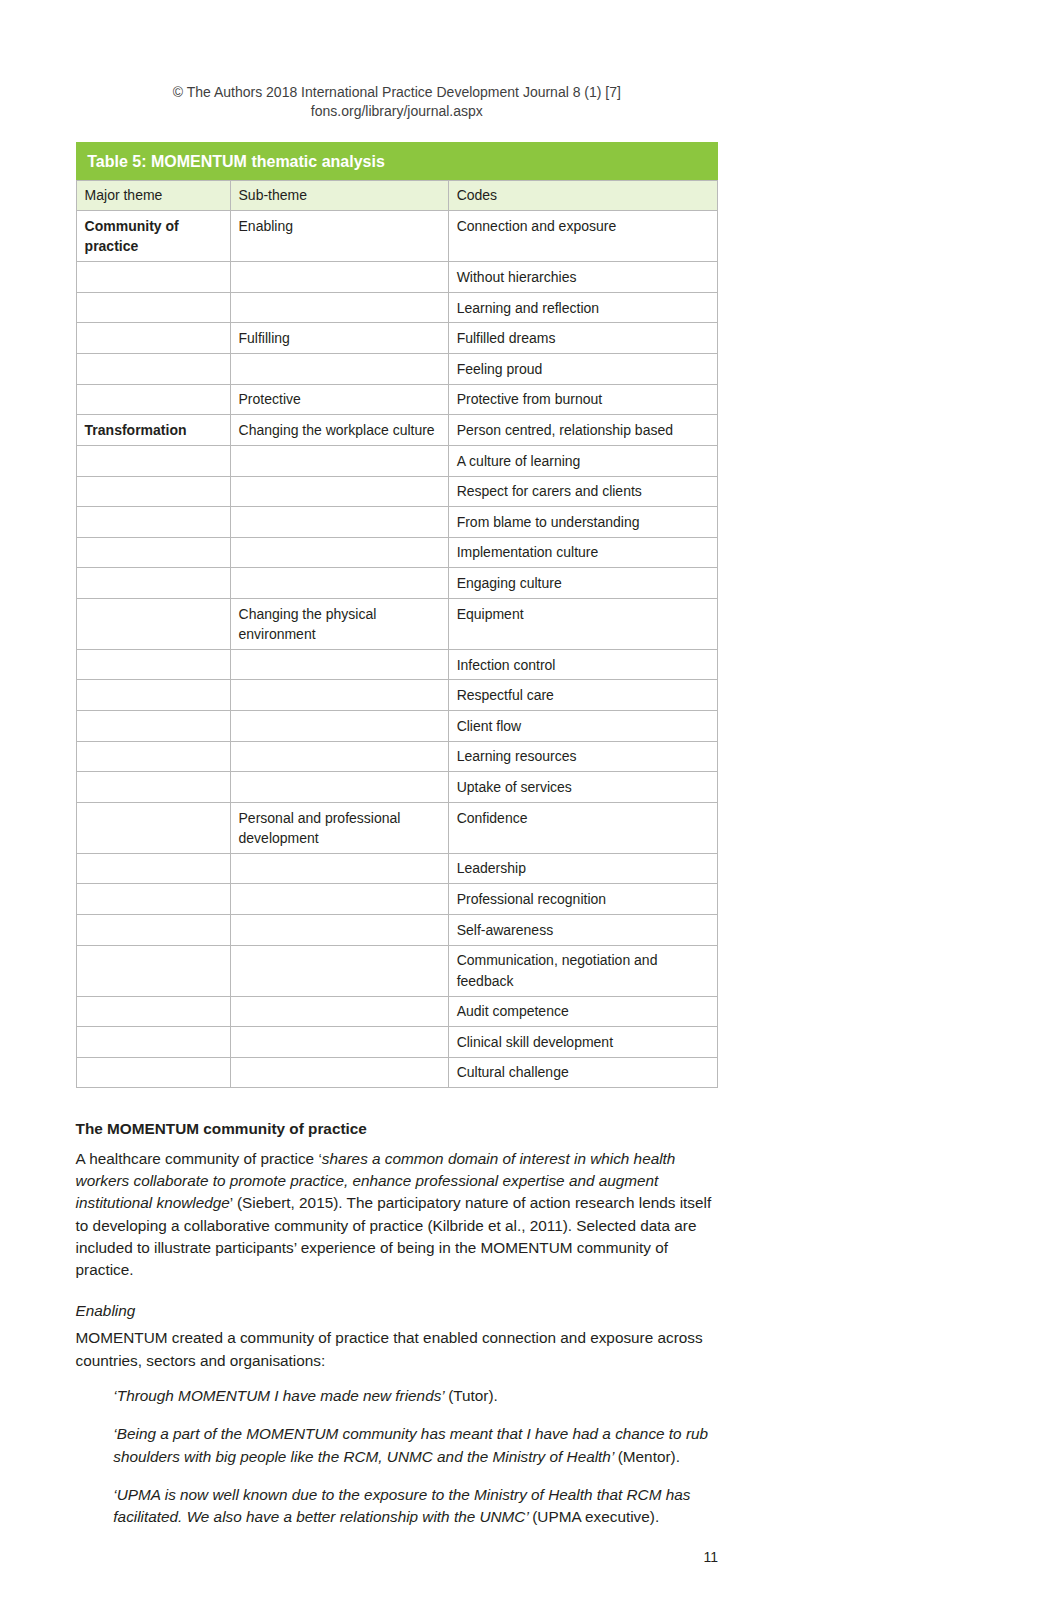© The Authors 2018 International Practice Development Journal 8 (1) [7]
fons.org/library/journal.aspx
Table 5: MOMENTUM thematic analysis
| Major theme | Sub-theme | Codes |
| --- | --- | --- |
| Community of practice | Enabling | Connection and exposure |
| | | Without hierarchies |
| | | Learning and reflection |
| | Fulfilling | Fulfilled dreams |
| | | Feeling proud |
| | Protective | Protective from burnout |
| Transformation | Changing the workplace culture | Person centred, relationship based |
| | | A culture of learning |
| | | Respect for carers and clients |
| | | From blame to understanding |
| | | Implementation culture |
| | | Engaging culture |
| | Changing the physical environment | Equipment |
| | | Infection control |
| | | Respectful care |
| | | Client flow |
| | | Learning resources |
| | | Uptake of services |
| | Personal and professional development | Confidence |
| | | Leadership |
| | | Professional recognition |
| | | Self-awareness |
| | | Communication, negotiation and feedback |
| | | Audit competence |
| | | Clinical skill development |
| | | Cultural challenge |
The MOMENTUM community of practice
A healthcare community of practice ‘shares a common domain of interest in which health workers collaborate to promote practice, enhance professional expertise and augment institutional knowledge’ (Siebert, 2015). The participatory nature of action research lends itself to developing a collaborative community of practice (Kilbride et al., 2011). Selected data are included to illustrate participants’ experience of being in the MOMENTUM community of practice.
Enabling
MOMENTUM created a community of practice that enabled connection and exposure across countries, sectors and organisations:
‘Through MOMENTUM I have made new friends’ (Tutor).
‘Being a part of the MOMENTUM community has meant that I have had a chance to rub shoulders with big people like the RCM, UNMC and the Ministry of Health’ (Mentor).
‘UPMA is now well known due to the exposure to the Ministry of Health that RCM has facilitated. We also have a better relationship with the UNMC’ (UPMA executive).
11